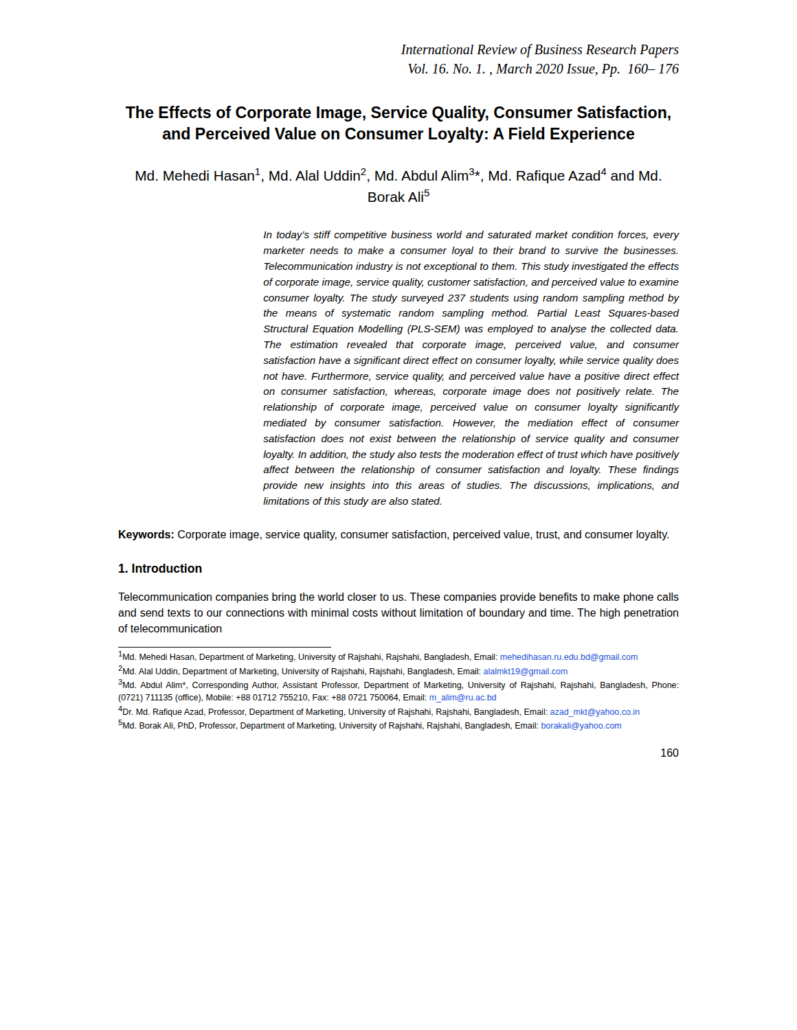International Review of Business Research Papers
Vol. 16. No. 1. , March 2020 Issue, Pp. 160– 176
The Effects of Corporate Image, Service Quality, Consumer Satisfaction, and Perceived Value on Consumer Loyalty: A Field Experience
Md. Mehedi Hasan1, Md. Alal Uddin2, Md. Abdul Alim3*, Md. Rafique Azad4 and Md. Borak Ali5
In today’s stiff competitive business world and saturated market condition forces, every marketer needs to make a consumer loyal to their brand to survive the businesses. Telecommunication industry is not exceptional to them. This study investigated the effects of corporate image, service quality, customer satisfaction, and perceived value to examine consumer loyalty. The study surveyed 237 students using random sampling method by the means of systematic random sampling method. Partial Least Squares-based Structural Equation Modelling (PLS-SEM) was employed to analyse the collected data. The estimation revealed that corporate image, perceived value, and consumer satisfaction have a significant direct effect on consumer loyalty, while service quality does not have. Furthermore, service quality, and perceived value have a positive direct effect on consumer satisfaction, whereas, corporate image does not positively relate. The relationship of corporate image, perceived value on consumer loyalty significantly mediated by consumer satisfaction. However, the mediation effect of consumer satisfaction does not exist between the relationship of service quality and consumer loyalty. In addition, the study also tests the moderation effect of trust which have positively affect between the relationship of consumer satisfaction and loyalty. These findings provide new insights into this areas of studies. The discussions, implications, and limitations of this study are also stated.
Keywords: Corporate image, service quality, consumer satisfaction, perceived value, trust, and consumer loyalty.
1. Introduction
Telecommunication companies bring the world closer to us. These companies provide benefits to make phone calls and send texts to our connections with minimal costs without limitation of boundary and time. The high penetration of telecommunication
1Md. Mehedi Hasan, Department of Marketing, University of Rajshahi, Rajshahi, Bangladesh, Email: mehedihasan.ru.edu.bd@gmail.com
2Md. Alal Uddin, Department of Marketing, University of Rajshahi, Rajshahi, Bangladesh, Email: alalmkt19@gmail.com
3Md. Abdul Alim*, Corresponding Author, Assistant Professor, Department of Marketing, University of Rajshahi, Rajshahi, Bangladesh, Phone: (0721) 711135 (office), Mobile: +88 01712 755210, Fax: +88 0721 750064, Email: m_alim@ru.ac.bd
4Dr. Md. Rafique Azad, Professor, Department of Marketing, University of Rajshahi, Rajshahi, Bangladesh, Email: azad_mkt@yahoo.co.in
5Md. Borak Ali, PhD, Professor, Department of Marketing, University of Rajshahi, Rajshahi, Bangladesh, Email: borakali@yahoo.com
160